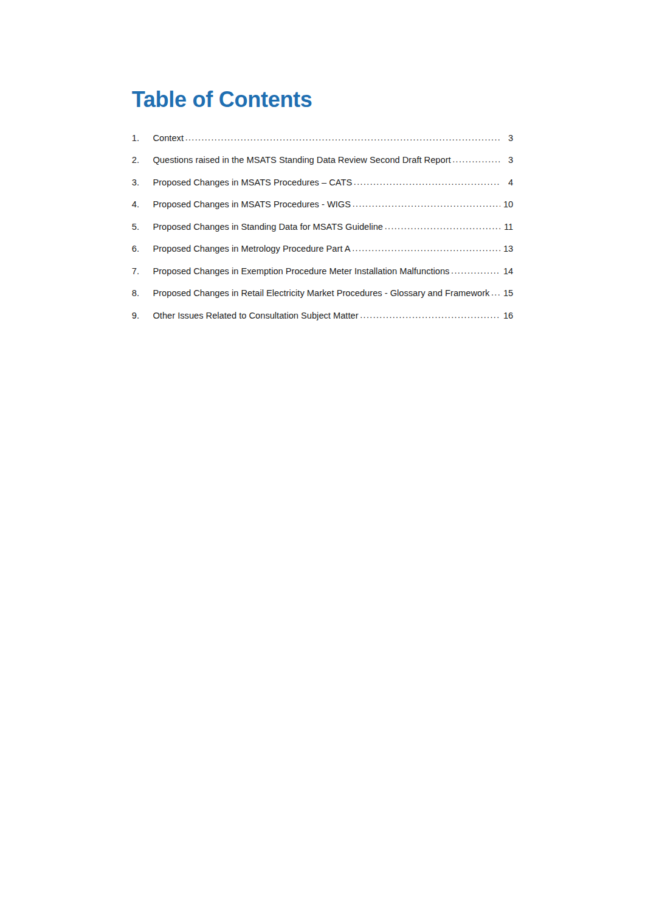Table of Contents
1. Context ........................................................................................................................................... 3
2. Questions raised in the MSATS Standing Data Review Second Draft Report ..................................................... 3
3. Proposed Changes in MSATS Procedures – CATS ............................................................................................... 4
4. Proposed Changes in MSATS Procedures - WIGS ............................................................................................. 10
5. Proposed Changes in Standing Data for MSATS Guideline ............................................................................. 11
6. Proposed Changes in Metrology Procedure Part A ......................................................................................... 13
7. Proposed Changes in Exemption Procedure Meter Installation Malfunctions ................................................. 14
8. Proposed Changes in Retail Electricity Market Procedures - Glossary and Framework .................................... 15
9. Other Issues Related to Consultation Subject Matter ....................................................................................... 16